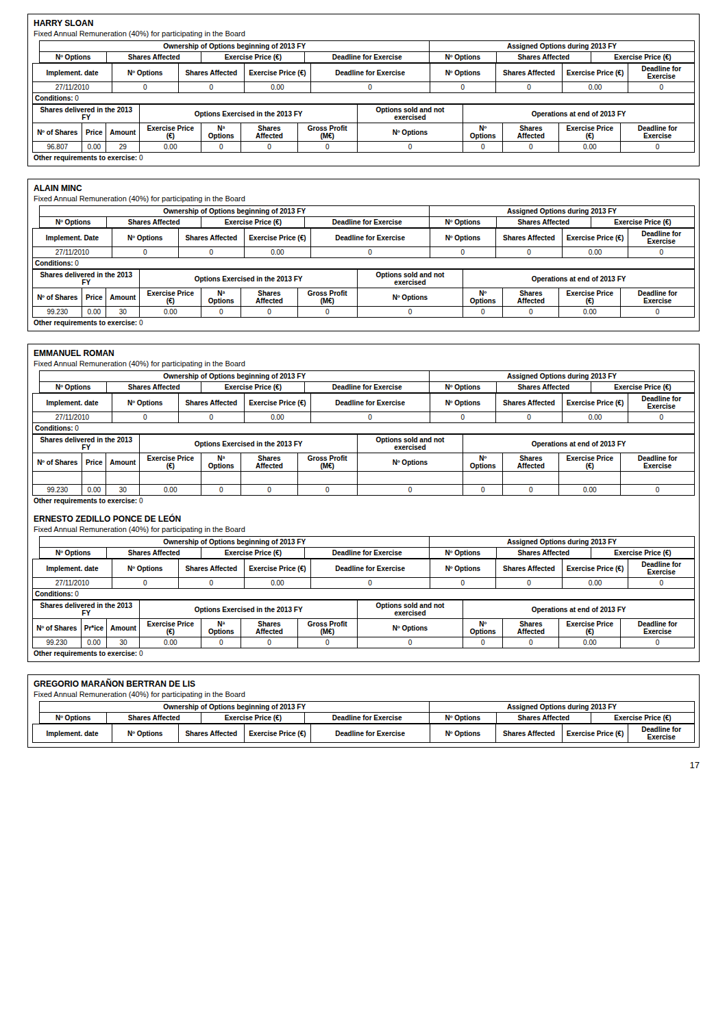HARRY SLOAN
Fixed Annual Remuneration (40%) for participating in the Board
| | Ownership of Options beginning of 2013 FY | Assigned Options during 2013 FY |
| Nº Options | Shares Affected | Exercise Price (€) | Deadline for Exercise | Nº Options | Shares Affected | Exercise Price (€) |
| Implement. date | Nº Options | Shares Affected | Exercise Price (€) | Deadline for Exercise | Nº Options | Shares Affected | Exercise Price (€) | Deadline for Exercise |
| --- | --- | --- | --- | --- | --- | --- | --- | --- |
| 27/11/2010 | 0 | 0 | 0.00 | 0 | 0 | 0 | 0.00 | 0 |
| Conditions: 0 |
| Shares delivered in the 2013 FY | Options Exercised in the 2013 FY | Options sold and not exercised | Operations at end of 2013 FY |
| --- | --- | --- | --- |
| Nº of Shares | Price | Amount | Exercise Price (€) | Nª Options | Shares Affected | Gross Profit (M€) | Nº Options | Nº Options | Shares Affected | Exercise Price (€) | Deadline for Exercise |
| 96.807 | 0.00 | 29 | 0.00 | 0 | 0 | 0 | 0 | 0 | 0 | 0.00 | 0 |
Other requirements to exercise: 0
ALAIN MINC
Fixed Annual Remuneration (40%) for participating in the Board
| | Ownership of Options beginning of 2013 FY | Assigned Options during 2013 FY |
| Nº Options | Shares Affected | Exercise Price (€) | Deadline for Exercise | Nº Options | Shares Affected | Exercise Price (€) |
| Implement. Date | Nº Options | Shares Affected | Exercise Price (€) | Deadline for Exercise | Nº Options | Shares Affected | Exercise Price (€) | Deadline for Exercise |
| --- | --- | --- | --- | --- | --- | --- | --- | --- |
| 27/11/2010 | 0 | 0 | 0.00 | 0 | 0 | 0 | 0.00 | 0 |
| Conditions: 0 |
| Shares delivered in the 2013 FY | Options Exercised in the 2013 FY | Options sold and not exercised | Operations at end of 2013 FY |
| --- | --- | --- | --- |
| Nº of Shares | Price | Amount | Exercise Price (€) | Nª Options | Shares Affected | Gross Profit (M€) | Nº Options | Nº Options | Shares Affected | Exercise Price (€) | Deadline for Exercise |
| 99.230 | 0.00 | 30 | 0.00 | 0 | 0 | 0 | 0 | 0 | 0 | 0.00 | 0 |
Other requirements to exercise: 0
EMMANUEL ROMAN
Fixed Annual Remuneration (40%) for participating in the Board
| | Ownership of Options beginning of 2013 FY | Assigned Options during 2013 FY |
| Nº Options | Shares Affected | Exercise Price (€) | Deadline for Exercise | Nº Options | Shares Affected | Exercise Price (€) |
| Implement. date | Nº Options | Shares Affected | Exercise Price (€) | Deadline for Exercise | Nº Options | Shares Affected | Exercise Price (€) | Deadline for Exercise |
| --- | --- | --- | --- | --- | --- | --- | --- | --- |
| 27/11/2010 | 0 | 0 | 0.00 | 0 | 0 | 0 | 0.00 | 0 |
| Conditions: 0 |
| Shares delivered in the 2013 FY | Options Exercised in the 2013 FY | Options sold and not exercised | Operations at end of 2013 FY |
| --- | --- | --- | --- |
| Nº of Shares | Price | Amount | Exercise Price (€) | Nª Options | Shares Affected | Gross Profit (M€) | Nº Options | Nº Options | Shares Affected | Exercise Price (€) | Deadline for Exercise |
| 99.230 | 0.00 | 30 | 0.00 | 0 | 0 | 0 | 0 | 0 | 0 | 0.00 | 0 |
Other requirements to exercise: 0
ERNESTO ZEDILLO PONCE DE LEÓN
Fixed Annual Remuneration (40%) for participating in the Board
| | Ownership of Options beginning of 2013 FY | Assigned Options during 2013 FY |
| Nº Options | Shares Affected | Exercise Price (€) | Deadline for Exercise | Nº Options | Shares Affected | Exercise Price (€) |
| Implement. date | Nº Options | Shares Affected | Exercise Price (€) | Deadline for Exercise | Nº Options | Shares Affected | Exercise Price (€) | Deadline for Exercise |
| --- | --- | --- | --- | --- | --- | --- | --- | --- |
| 27/11/2010 | 0 | 0 | 0.00 | 0 | 0 | 0 | 0.00 | 0 |
| Conditions: 0 |
| Shares delivered in the 2013 FY | Options Exercised in the 2013 FY | Options sold and not exercised | Operations at end of 2013 FY |
| --- | --- | --- | --- |
| Nº of Shares | Pr*ice | Amount | Exercise Price (€) | Nª Options | Shares Affected | Gross Profit (M€) | Nº Options | Nº Options | Shares Affected | Exercise Price (€) | Deadline for Exercise |
| 99.230 | 0.00 | 30 | 0.00 | 0 | 0 | 0 | 0 | 0 | 0 | 0.00 | 0 |
Other requirements to exercise: 0
GREGORIO MARAÑON BERTRAN DE LIS
Fixed Annual Remuneration (40%) for participating in the Board
| | Ownership of Options beginning of 2013 FY | Assigned Options during 2013 FY |
| Nº Options | Shares Affected | Exercise Price (€) | Deadline for Exercise | Nº Options | Shares Affected | Exercise Price (€) |
| Implement. date | Nº Options | Shares Affected | Exercise Price (€) | Deadline for Exercise | Nº Options | Shares Affected | Exercise Price (€) | Deadline for Exercise |
| --- | --- | --- | --- | --- | --- | --- | --- | --- |
17